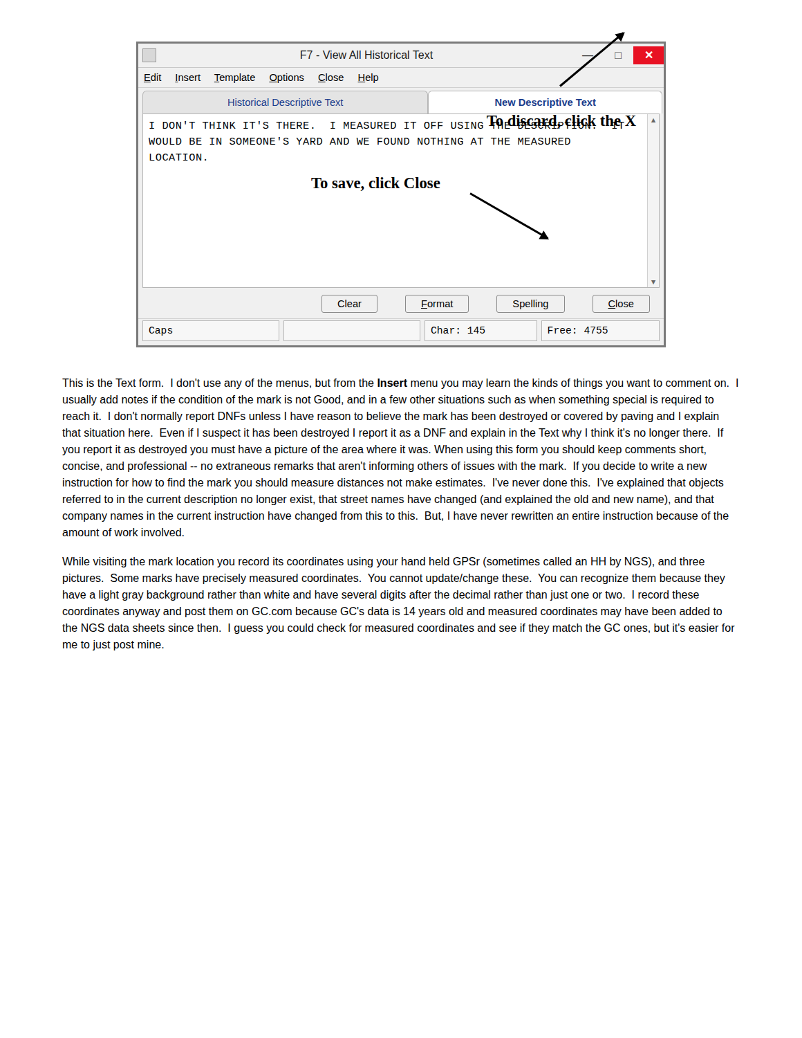F7 - View All Historical Text
— □ ✕
Edit Insert Template Options Close Help
Historical Descriptive Text
New Descriptive Text
I DON'T THINK IT'S THERE.  I MEASURED IT OFF USING THE DESCRIPTION.  IT
WOULD BE IN SOMEONE'S YARD AND WE FOUND NOTHING AT THE MEASURED
LOCATION.
▲ ▼
Clear Format Spelling Close
Caps
Char: 145
Free: 4755
To discard, click the X
To save, click Close
This is the Text form. I don't use any of the menus, but from the Insert menu you may learn the kinds of things you want to comment on. I usually add notes if the condition of the mark is not Good, and in a few other situations such as when something special is required to reach it. I don't normally report DNFs unless I have reason to believe the mark has been destroyed or covered by paving and I explain that situation here. Even if I suspect it has been destroyed I report it as a DNF and explain in the Text why I think it's no longer there. If you report it as destroyed you must have a picture of the area where it was. When using this form you should keep comments short, concise, and professional -- no extraneous remarks that aren't informing others of issues with the mark. If you decide to write a new instruction for how to find the mark you should measure distances not make estimates. I've never done this. I've explained that objects referred to in the current description no longer exist, that street names have changed (and explained the old and new name), and that company names in the current instruction have changed from this to this. But, I have never rewritten an entire instruction because of the amount of work involved.
While visiting the mark location you record its coordinates using your hand held GPSr (sometimes called an HH by NGS), and three pictures. Some marks have precisely measured coordinates. You cannot update/change these. You can recognize them because they have a light gray background rather than white and have several digits after the decimal rather than just one or two. I record these coordinates anyway and post them on GC.com because GC's data is 14 years old and measured coordinates may have been added to the NGS data sheets since then. I guess you could check for measured coordinates and see if they match the GC ones, but it's easier for me to just post mine.